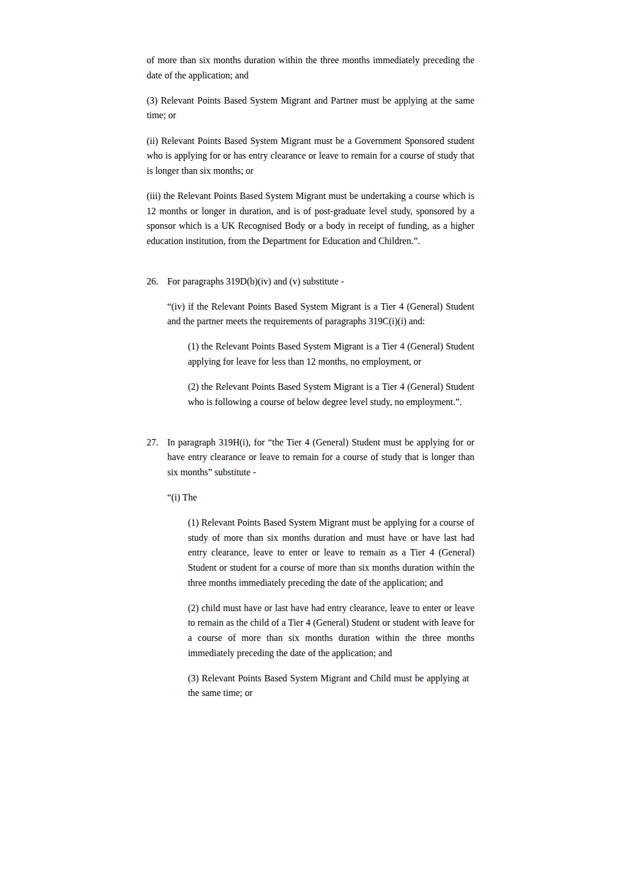of more than six months duration within the three months immediately preceding the date of the application; and
(3) Relevant Points Based System Migrant and Partner must be applying at the same time; or
(ii) Relevant Points Based System Migrant must be a Government Sponsored student who is applying for or has entry clearance or leave to remain for a course of study that is longer than six months; or
(iii) the Relevant Points Based System Migrant must be undertaking a course which is 12 months or longer in duration, and is of post-graduate level study, sponsored by a sponsor which is a UK Recognised Body or a body in receipt of funding, as a higher education institution, from the Department for Education and Children.”.
26.
For paragraphs 319D(b)(iv) and (v) substitute -
“(iv) if the Relevant Points Based System Migrant is a Tier 4 (General) Student and the partner meets the requirements of paragraphs 319C(i)(i) and:
(1) the Relevant Points Based System Migrant is a Tier 4 (General) Student applying for leave for less than 12 months, no employment, or
(2) the Relevant Points Based System Migrant is a Tier 4 (General) Student who is following a course of below degree level study, no employment.”.
27.
In paragraph 319H(i), for “the Tier 4 (General) Student must be applying for or have entry clearance or leave to remain for a course of study that is longer than six months” substitute -
“(i) The
(1) Relevant Points Based System Migrant must be applying for a course of study of more than six months duration and must have or have last had entry clearance, leave to enter or leave to remain as a Tier 4 (General) Student or student for a course of more than six months duration within the three months immediately preceding the date of the application; and
(2) child must have or last have had entry clearance, leave to enter or leave to remain as the child of a Tier 4 (General) Student or student with leave for a course of more than six months duration within the three months immediately preceding the date of the application; and
(3) Relevant Points Based System Migrant and Child must be applying at the same time; or